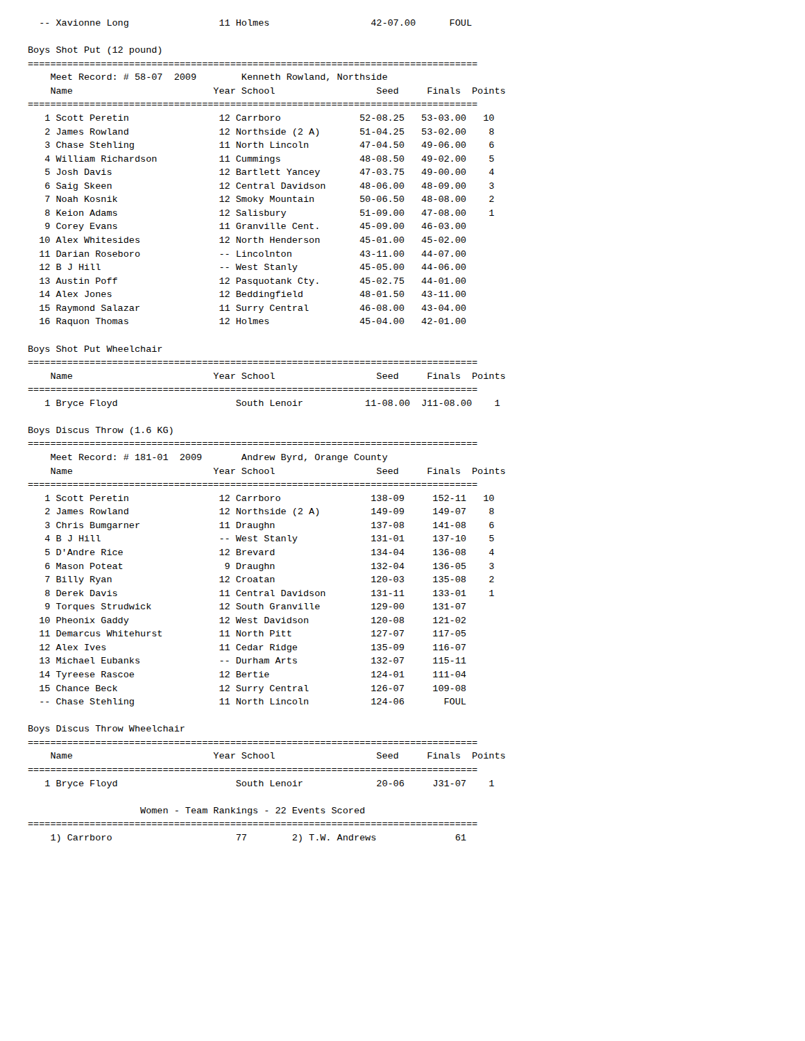-- Xavionne Long                11 Holmes                  42-07.00      FOUL

Boys Shot Put (12 pound)
================================================================================
    Meet Record: # 58-07  2009        Kenneth Rowland, Northside
    Name                         Year School                  Seed     Finals  Points
================================================================================
   1 Scott Peretin                12 Carrboro              52-08.25   53-03.00   10
   2 James Rowland                12 Northside (2 A)       51-04.25   53-02.00    8
   3 Chase Stehling               11 North Lincoln         47-04.50   49-06.00    6
   4 William Richardson           11 Cummings              48-08.50   49-02.00    5
   5 Josh Davis                   12 Bartlett Yancey       47-03.75   49-00.00    4
   6 Saig Skeen                   12 Central Davidson      48-06.00   48-09.00    3
   7 Noah Kosnik                  12 Smoky Mountain        50-06.50   48-08.00    2
   8 Keion Adams                  12 Salisbury             51-09.00   47-08.00    1
   9 Corey Evans                  11 Granville Cent.       45-09.00   46-03.00
  10 Alex Whitesides              12 North Henderson       45-01.00   45-02.00
  11 Darian Roseboro              -- Lincolnton            43-11.00   44-07.00
  12 B J Hill                     -- West Stanly           45-05.00   44-06.00
  13 Austin Poff                  12 Pasquotank Cty.       45-02.75   44-01.00
  14 Alex Jones                   12 Beddingfield          48-01.50   43-11.00
  15 Raymond Salazar              11 Surry Central         46-08.00   43-04.00
  16 Raquon Thomas                12 Holmes                45-04.00   42-01.00

Boys Shot Put Wheelchair
================================================================================
    Name                         Year School                  Seed     Finals  Points
================================================================================
   1 Bryce Floyd                     South Lenoir           11-08.00  J11-08.00    1

Boys Discus Throw (1.6 KG)
================================================================================
    Meet Record: # 181-01  2009       Andrew Byrd, Orange County
    Name                         Year School                  Seed     Finals  Points
================================================================================
   1 Scott Peretin                12 Carrboro                138-09     152-11   10
   2 James Rowland                12 Northside (2 A)         149-09     149-07    8
   3 Chris Bumgarner              11 Draughn                 137-08     141-08    6
   4 B J Hill                     -- West Stanly             131-01     137-10    5
   5 D'Andre Rice                 12 Brevard                 134-04     136-08    4
   6 Mason Poteat                  9 Draughn                 132-04     136-05    3
   7 Billy Ryan                   12 Croatan                 120-03     135-08    2
   8 Derek Davis                  11 Central Davidson        131-11     133-01    1
   9 Torques Strudwick            12 South Granville         129-00     131-07
  10 Pheonix Gaddy                12 West Davidson           120-08     121-02
  11 Demarcus Whitehurst          11 North Pitt              127-07     117-05
  12 Alex Ives                    11 Cedar Ridge             135-09     116-07
  13 Michael Eubanks              -- Durham Arts             132-07     115-11
  14 Tyreese Rascoe               12 Bertie                  124-01     111-04
  15 Chance Beck                  12 Surry Central           126-07     109-08
  -- Chase Stehling               11 North Lincoln           124-06       FOUL

Boys Discus Throw Wheelchair
================================================================================
    Name                         Year School                  Seed     Finals  Points
================================================================================
   1 Bryce Floyd                     South Lenoir             20-06     J31-07    1

                    Women - Team Rankings - 22 Events Scored
================================================================================
    1) Carrboro                      77        2) T.W. Andrews              61